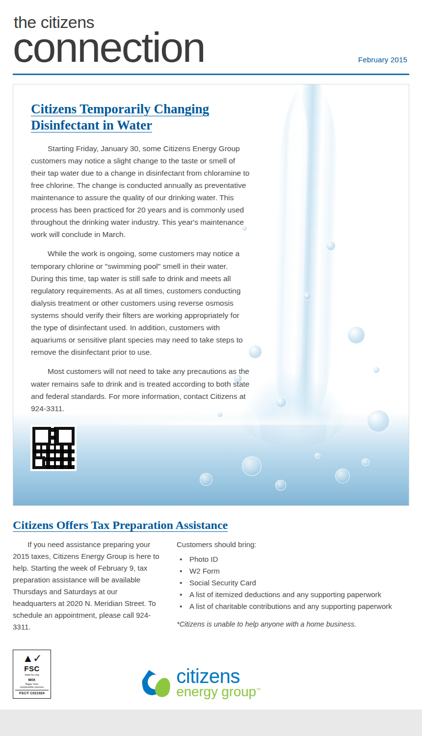the citizens
connection
February 2015
Citizens Temporarily Changing
Disinfectant in Water
Starting Friday, January 30, some Citizens Energy Group customers may notice a slight change to the taste or smell of their tap water due to a change in disinfectant from chloramine to free chlorine. The change is conducted annually as preventative maintenance to assure the quality of our drinking water. This process has been practiced for 20 years and is commonly used throughout the drinking water industry. This year's maintenance work will conclude in March.
While the work is ongoing, some customers may notice a temporary chlorine or "swimming pool" smell in their water. During this time, tap water is still safe to drink and meets all regulatory requirements. As at all times, customers conducting dialysis treatment or other customers using reverse osmosis systems should verify their filters are working appropriately for the type of disinfectant used. In addition, customers with aquariums or sensitive plant species may need to take steps to remove the disinfectant prior to use.
Most customers will not need to take any precautions as the water remains safe to drink and is treated according to both state and federal standards. For more information, contact Citizens at 924-3311.
Citizens Offers Tax Preparation Assistance
If you need assistance preparing your 2015 taxes, Citizens Energy Group is here to help. Starting the week of February 9, tax preparation assistance will be available Thursdays and Saturdays at our headquarters at 2020 N. Meridian Street. To schedule an appointment, please call 924-3311.
Customers should bring:
Photo ID
W2 Form
Social Security Card
A list of itemized deductions and any supporting paperwork
A list of charitable contributions and any supporting paperwork
*Citizens is unable to help anyone with a home business.
▲✓
FSC
www.fsc.org
MIX
Paper from
responsible sources
FSC® C021924
citizens
energy group™